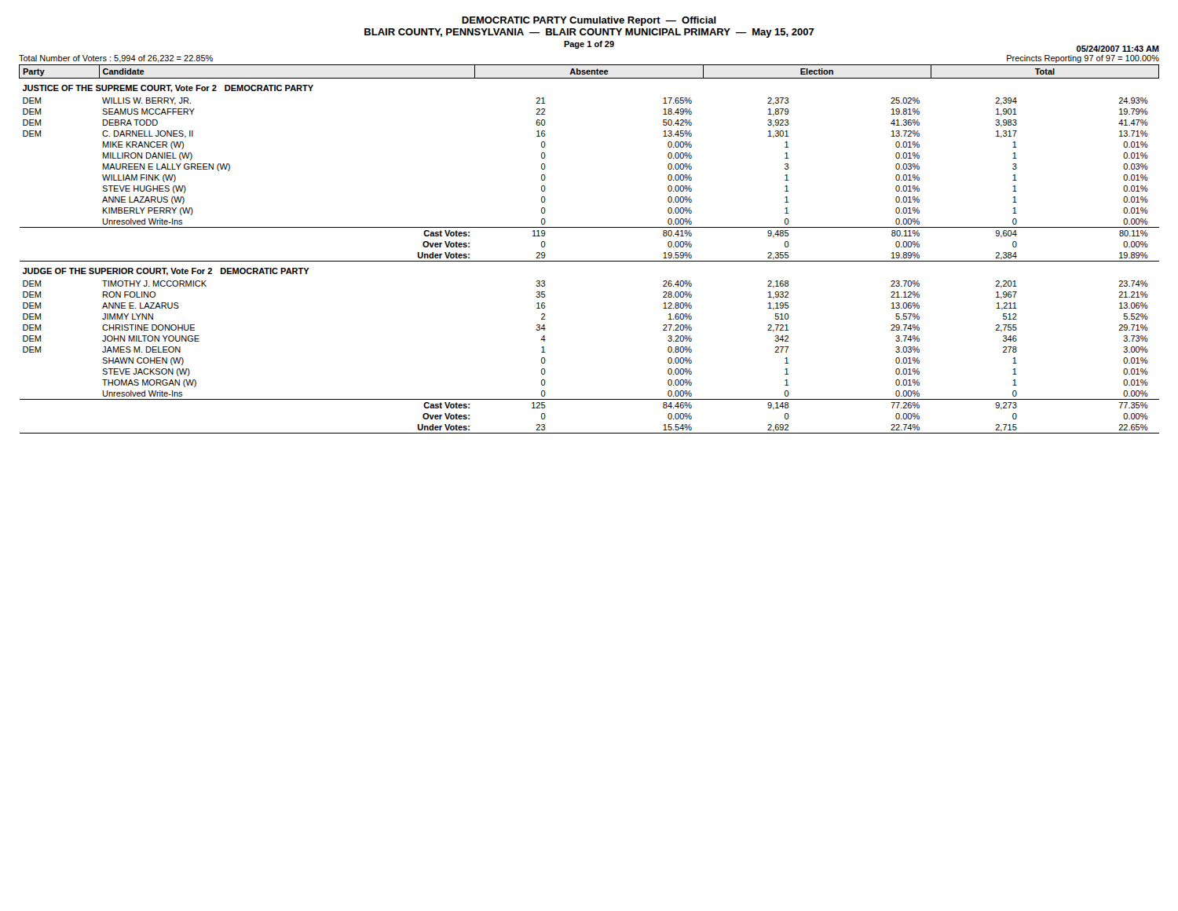DEMOCRATIC PARTY Cumulative Report — Official
BLAIR COUNTY, PENNSYLVANIA — BLAIR COUNTY MUNICIPAL PRIMARY — May 15, 2007
Page 1 of 29
05/24/2007 11:43 AM
Total Number of Voters : 5,994 of 26,232 = 22.85%
Precincts Reporting 97 of 97 = 100.00%
| Party | Candidate | Absentee | Election | Total |
| --- | --- | --- | --- | --- |
| JUSTICE OF THE SUPREME COURT, Vote For 2 DEMOCRATIC PARTY | |
| DEM | WILLIS W. BERRY, JR. | 21 | 17.65% | 2,373 | 25.02% | 2,394 | 24.93% |
| DEM | SEAMUS MCCAFFERY | 22 | 18.49% | 1,879 | 19.81% | 1,901 | 19.79% |
| DEM | DEBRA TODD | 60 | 50.42% | 3,923 | 41.36% | 3,983 | 41.47% |
| DEM | C. DARNELL JONES, II | 16 | 13.45% | 1,301 | 13.72% | 1,317 | 13.71% |
| | MIKE KRANCER (W) | 0 | 0.00% | 1 | 0.01% | 1 | 0.01% |
| | MILLIRON DANIEL (W) | 0 | 0.00% | 1 | 0.01% | 1 | 0.01% |
| | MAUREEN E LALLY GREEN (W) | 0 | 0.00% | 3 | 0.03% | 3 | 0.03% |
| | WILLIAM FINK (W) | 0 | 0.00% | 1 | 0.01% | 1 | 0.01% |
| | STEVE HUGHES (W) | 0 | 0.00% | 1 | 0.01% | 1 | 0.01% |
| | ANNE LAZARUS (W) | 0 | 0.00% | 1 | 0.01% | 1 | 0.01% |
| | KIMBERLY PERRY (W) | 0 | 0.00% | 1 | 0.01% | 1 | 0.01% |
| | Unresolved Write-Ins | 0 | 0.00% | 0 | 0.00% | 0 | 0.00% |
| | Cast Votes: | 119 | 80.41% | 9,485 | 80.11% | 9,604 | 80.11% |
| | Over Votes: | 0 | 0.00% | 0 | 0.00% | 0 | 0.00% |
| | Under Votes: | 29 | 19.59% | 2,355 | 19.89% | 2,384 | 19.89% |
| JUDGE OF THE SUPERIOR COURT, Vote For 2 DEMOCRATIC PARTY | |
| DEM | TIMOTHY J. MCCORMICK | 33 | 26.40% | 2,168 | 23.70% | 2,201 | 23.74% |
| DEM | RON FOLINO | 35 | 28.00% | 1,932 | 21.12% | 1,967 | 21.21% |
| DEM | ANNE E. LAZARUS | 16 | 12.80% | 1,195 | 13.06% | 1,211 | 13.06% |
| DEM | JIMMY LYNN | 2 | 1.60% | 510 | 5.57% | 512 | 5.52% |
| DEM | CHRISTINE DONOHUE | 34 | 27.20% | 2,721 | 29.74% | 2,755 | 29.71% |
| DEM | JOHN MILTON YOUNGE | 4 | 3.20% | 342 | 3.74% | 346 | 3.73% |
| DEM | JAMES M. DELEON | 1 | 0.80% | 277 | 3.03% | 278 | 3.00% |
| | SHAWN COHEN (W) | 0 | 0.00% | 1 | 0.01% | 1 | 0.01% |
| | STEVE JACKSON (W) | 0 | 0.00% | 1 | 0.01% | 1 | 0.01% |
| | THOMAS MORGAN (W) | 0 | 0.00% | 1 | 0.01% | 1 | 0.01% |
| | Unresolved Write-Ins | 0 | 0.00% | 0 | 0.00% | 0 | 0.00% |
| | Cast Votes: | 125 | 84.46% | 9,148 | 77.26% | 9,273 | 77.35% |
| | Over Votes: | 0 | 0.00% | 0 | 0.00% | 0 | 0.00% |
| | Under Votes: | 23 | 15.54% | 2,692 | 22.74% | 2,715 | 22.65% |